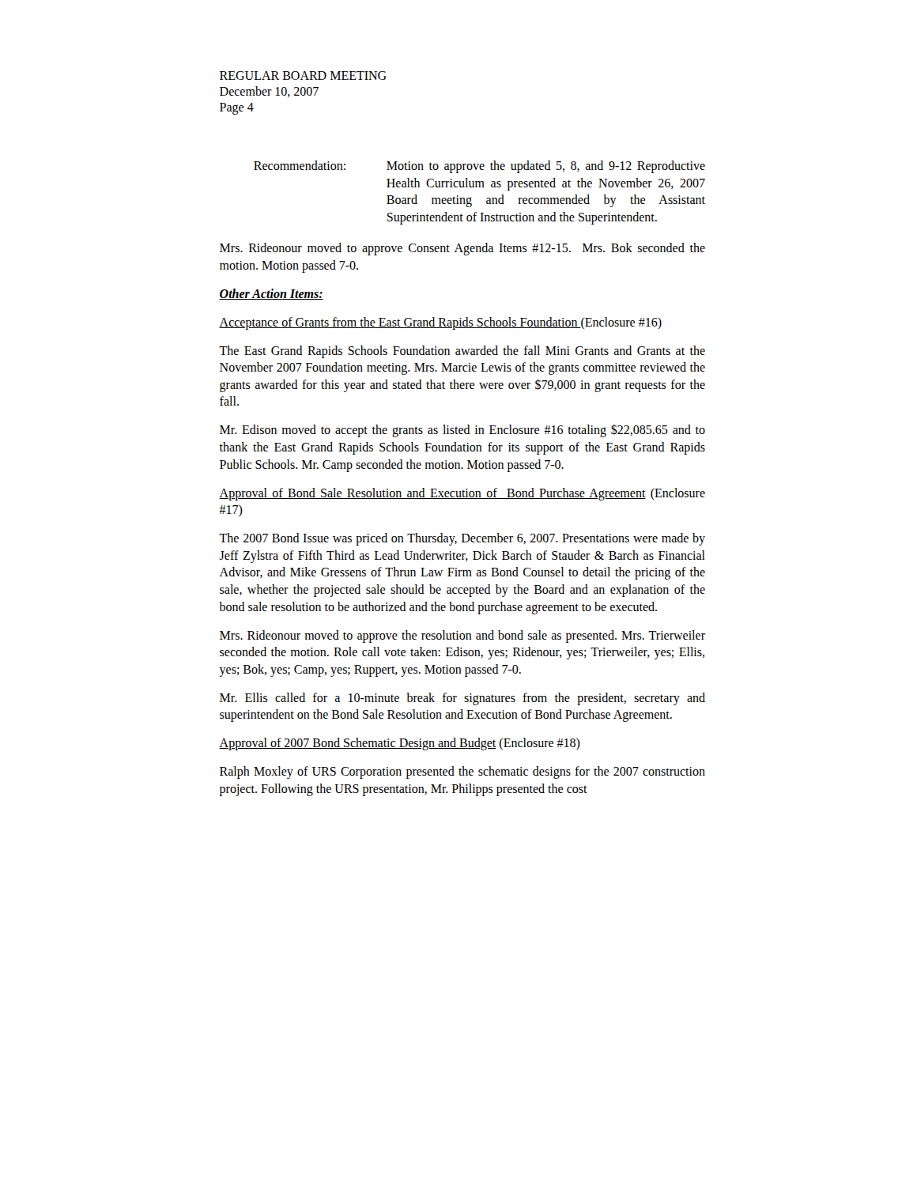REGULAR BOARD MEETING
December 10, 2007
Page 4
| Recommendation: | Motion to approve the updated 5, 8, and 9-12 Reproductive Health Curriculum as presented at the November 26, 2007 Board meeting and recommended by the Assistant Superintendent of Instruction and the Superintendent. |
Mrs. Rideonour moved to approve Consent Agenda Items #12-15. Mrs. Bok seconded the motion. Motion passed 7-0.
Other Action Items:
Acceptance of Grants from the East Grand Rapids Schools Foundation (Enclosure #16)
The East Grand Rapids Schools Foundation awarded the fall Mini Grants and Grants at the November 2007 Foundation meeting. Mrs. Marcie Lewis of the grants committee reviewed the grants awarded for this year and stated that there were over $79,000 in grant requests for the fall.
Mr. Edison moved to accept the grants as listed in Enclosure #16 totaling $22,085.65 and to thank the East Grand Rapids Schools Foundation for its support of the East Grand Rapids Public Schools. Mr. Camp seconded the motion. Motion passed 7-0.
Approval of Bond Sale Resolution and Execution of Bond Purchase Agreement (Enclosure #17)
The 2007 Bond Issue was priced on Thursday, December 6, 2007. Presentations were made by Jeff Zylstra of Fifth Third as Lead Underwriter, Dick Barch of Stauder & Barch as Financial Advisor, and Mike Gressens of Thrun Law Firm as Bond Counsel to detail the pricing of the sale, whether the projected sale should be accepted by the Board and an explanation of the bond sale resolution to be authorized and the bond purchase agreement to be executed.
Mrs. Rideonour moved to approve the resolution and bond sale as presented. Mrs. Trierweiler seconded the motion. Role call vote taken: Edison, yes; Ridenour, yes; Trierweiler, yes; Ellis, yes; Bok, yes; Camp, yes; Ruppert, yes. Motion passed 7-0.
Mr. Ellis called for a 10-minute break for signatures from the president, secretary and superintendent on the Bond Sale Resolution and Execution of Bond Purchase Agreement.
Approval of 2007 Bond Schematic Design and Budget (Enclosure #18)
Ralph Moxley of URS Corporation presented the schematic designs for the 2007 construction project. Following the URS presentation, Mr. Philipps presented the cost